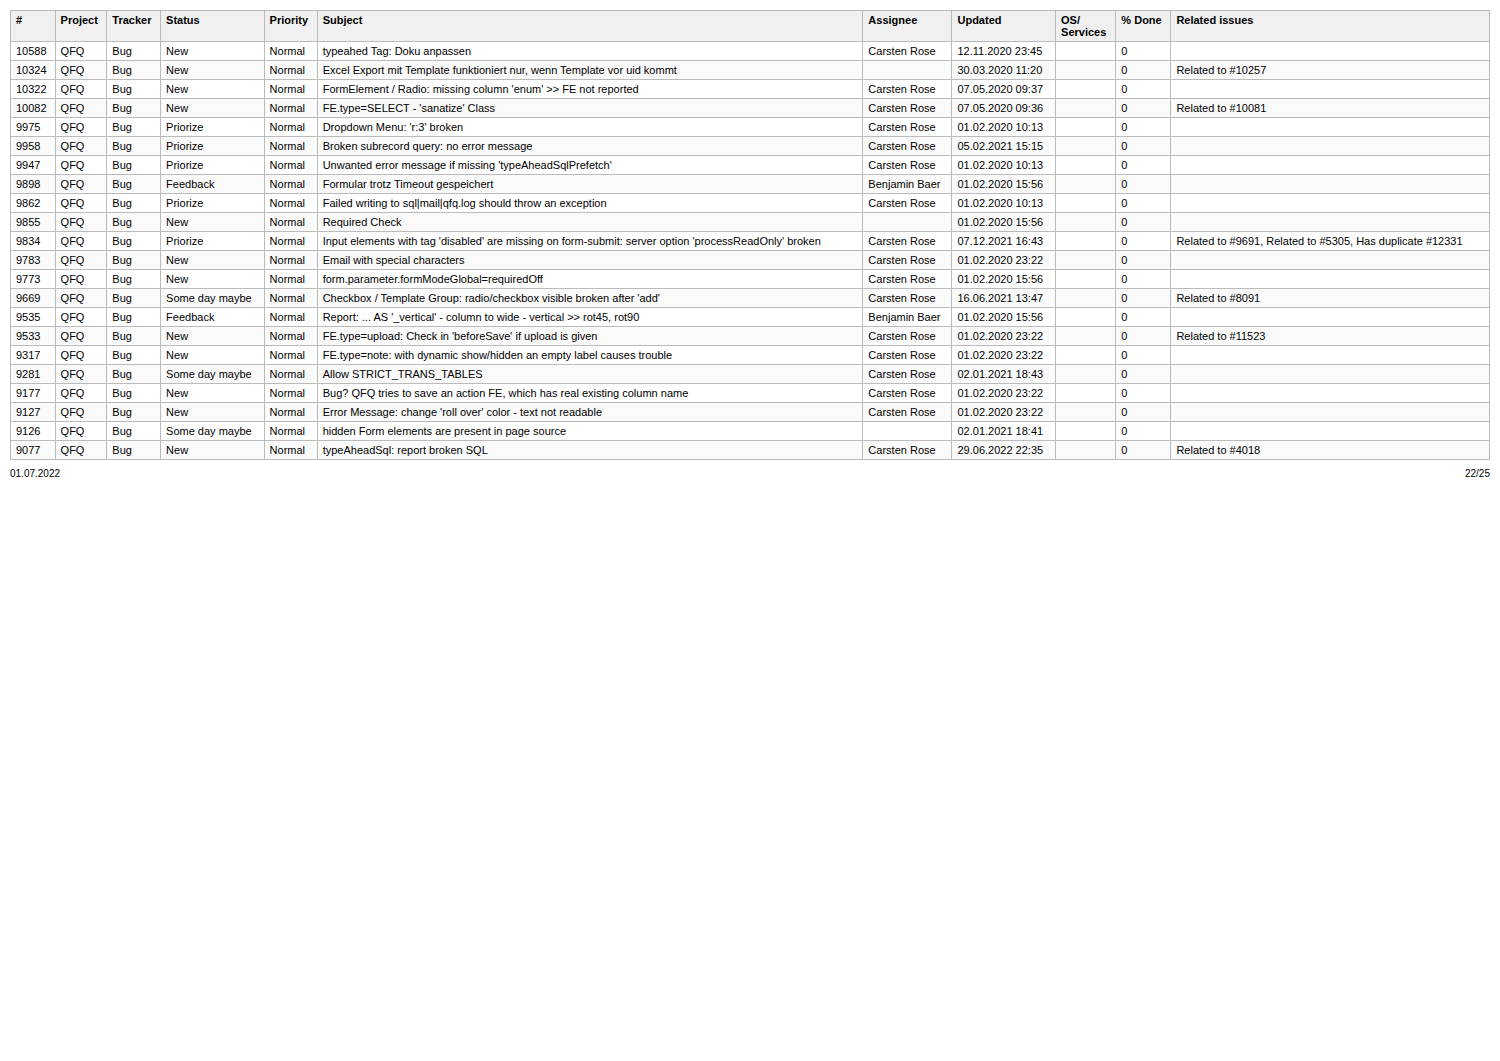| # | Project | Tracker | Status | Priority | Subject | Assignee | Updated | OS/ Services | % Done | Related issues |
| --- | --- | --- | --- | --- | --- | --- | --- | --- | --- | --- |
| 10588 | QFQ | Bug | New | Normal | typeahed Tag: Doku anpassen | Carsten Rose | 12.11.2020 23:45 | | 0 | |
| 10324 | QFQ | Bug | New | Normal | Excel Export mit Template funktioniert nur, wenn Template vor uid kommt | | 30.03.2020 11:20 | | 0 | Related to #10257 |
| 10322 | QFQ | Bug | New | Normal | FormElement / Radio: missing column 'enum' >> FE not reported | Carsten Rose | 07.05.2020 09:37 | | 0 | |
| 10082 | QFQ | Bug | New | Normal | FE.type=SELECT - 'sanatize' Class | Carsten Rose | 07.05.2020 09:36 | | 0 | Related to #10081 |
| 9975 | QFQ | Bug | Priorize | Normal | Dropdown Menu: 'r:3' broken | Carsten Rose | 01.02.2020 10:13 | | 0 | |
| 9958 | QFQ | Bug | Priorize | Normal | Broken subrecord query: no error message | Carsten Rose | 05.02.2021 15:15 | | 0 | |
| 9947 | QFQ | Bug | Priorize | Normal | Unwanted error message if missing 'typeAheadSqlPrefetch' | Carsten Rose | 01.02.2020 10:13 | | 0 | |
| 9898 | QFQ | Bug | Feedback | Normal | Formular trotz Timeout gespeichert | Benjamin Baer | 01.02.2020 15:56 | | 0 | |
| 9862 | QFQ | Bug | Priorize | Normal | Failed writing to sql/mail/qfq.log should throw an exception | Carsten Rose | 01.02.2020 10:13 | | 0 | |
| 9855 | QFQ | Bug | New | Normal | Required Check | | 01.02.2020 15:56 | | 0 | |
| 9834 | QFQ | Bug | Priorize | Normal | Input elements with tag 'disabled' are missing on form-submit: server option 'processReadOnly' broken | Carsten Rose | 07.12.2021 16:43 | | 0 | Related to #9691, Related to #5305, Has duplicate #12331 |
| 9783 | QFQ | Bug | New | Normal | Email with special characters | Carsten Rose | 01.02.2020 23:22 | | 0 | |
| 9773 | QFQ | Bug | New | Normal | form.parameter.formModeGlobal=requiredOff | Carsten Rose | 01.02.2020 15:56 | | 0 | |
| 9669 | QFQ | Bug | Some day maybe | Normal | Checkbox / Template Group: radio/checkbox visible broken after 'add' | Carsten Rose | 16.06.2021 13:47 | | 0 | Related to #8091 |
| 9535 | QFQ | Bug | Feedback | Normal | Report: ... AS '_vertical' - column to wide - vertical >> rot45, rot90 | Benjamin Baer | 01.02.2020 15:56 | | 0 | |
| 9533 | QFQ | Bug | New | Normal | FE.type=upload: Check in 'beforeSave' if upload is given | Carsten Rose | 01.02.2020 23:22 | | 0 | Related to #11523 |
| 9317 | QFQ | Bug | New | Normal | FE.type=note: with dynamic show/hidden an empty label causes trouble | Carsten Rose | 01.02.2020 23:22 | | 0 | |
| 9281 | QFQ | Bug | Some day maybe | Normal | Allow STRICT_TRANS_TABLES | Carsten Rose | 02.01.2021 18:43 | | 0 | |
| 9177 | QFQ | Bug | New | Normal | Bug? QFQ tries to save an action FE, which has real existing column name | Carsten Rose | 01.02.2020 23:22 | | 0 | |
| 9127 | QFQ | Bug | New | Normal | Error Message: change 'roll over' color - text not readable | Carsten Rose | 01.02.2020 23:22 | | 0 | |
| 9126 | QFQ | Bug | Some day maybe | Normal | hidden Form elements are present in page source | | 02.01.2021 18:41 | | 0 | |
| 9077 | QFQ | Bug | New | Normal | typeAheadSql: report broken SQL | Carsten Rose | 29.06.2022 22:35 | | 0 | Related to #4018 |
01.07.2022 22/25